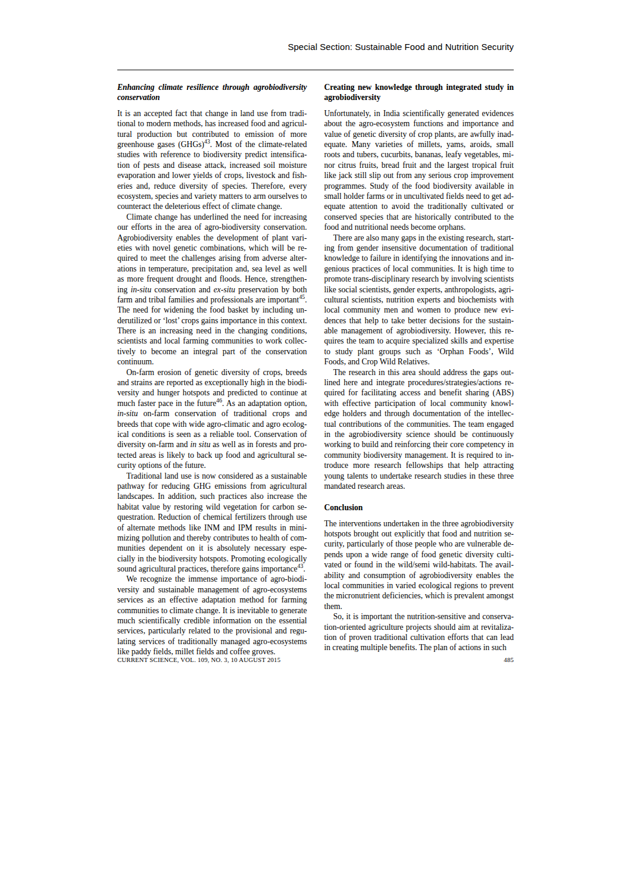Special Section: Sustainable Food and Nutrition Security
Enhancing climate resilience through agrobiodiversity conservation
It is an accepted fact that change in land use from traditional to modern methods, has increased food and agricultural production but contributed to emission of more greenhouse gases (GHGs)43. Most of the climate-related studies with reference to biodiversity predict intensification of pests and disease attack, increased soil moisture evaporation and lower yields of crops, livestock and fisheries and, reduce diversity of species. Therefore, every ecosystem, species and variety matters to arm ourselves to counteract the deleterious effect of climate change.
Climate change has underlined the need for increasing our efforts in the area of agro-biodiversity conservation. Agrobiodiversity enables the development of plant varieties with novel genetic combinations, which will be required to meet the challenges arising from adverse alterations in temperature, precipitation and, sea level as well as more frequent drought and floods. Hence, strengthening in-situ conservation and ex-situ preservation by both farm and tribal families and professionals are important45. The need for widening the food basket by including underutilized or ‘lost’ crops gains importance in this context. There is an increasing need in the changing conditions, scientists and local farming communities to work collectively to become an integral part of the conservation continuum.
On-farm erosion of genetic diversity of crops, breeds and strains are reported as exceptionally high in the biodiversity and hunger hotspots and predicted to continue at much faster pace in the future46. As an adaptation option, in-situ on-farm conservation of traditional crops and breeds that cope with wide agro-climatic and agro ecological conditions is seen as a reliable tool. Conservation of diversity on-farm and in situ as well as in forests and protected areas is likely to back up food and agricultural security options of the future.
Traditional land use is now considered as a sustainable pathway for reducing GHG emissions from agricultural landscapes. In addition, such practices also increase the habitat value by restoring wild vegetation for carbon sequestration. Reduction of chemical fertilizers through use of alternate methods like INM and IPM results in minimizing pollution and thereby contributes to health of communities dependent on it is absolutely necessary especially in the biodiversity hotspots. Promoting ecologically sound agricultural practices, therefore gains importance43.
We recognize the immense importance of agro-biodiversity and sustainable management of agro-ecosystems services as an effective adaptation method for farming communities to climate change. It is inevitable to generate much scientifically credible information on the essential services, particularly related to the provisional and regulating services of traditionally managed agro-ecosystems like paddy fields, millet fields and coffee groves.
Creating new knowledge through integrated study in agrobiodiversity
Unfortunately, in India scientifically generated evidences about the agro-ecosystem functions and importance and value of genetic diversity of crop plants, are awfully inadequate. Many varieties of millets, yams, aroids, small roots and tubers, cucurbits, bananas, leafy vegetables, minor citrus fruits, bread fruit and the largest tropical fruit like jack still slip out from any serious crop improvement programmes. Study of the food biodiversity available in small holder farms or in uncultivated fields need to get adequate attention to avoid the traditionally cultivated or conserved species that are historically contributed to the food and nutritional needs become orphans.
There are also many gaps in the existing research, starting from gender insensitive documentation of traditional knowledge to failure in identifying the innovations and ingenious practices of local communities. It is high time to promote trans-disciplinary research by involving scientists like social scientists, gender experts, anthropologists, agricultural scientists, nutrition experts and biochemists with local community men and women to produce new evidences that help to take better decisions for the sustainable management of agrobiodiversity. However, this requires the team to acquire specialized skills and expertise to study plant groups such as ‘Orphan Foods’, Wild Foods, and Crop Wild Relatives.
The research in this area should address the gaps outlined here and integrate procedures/strategies/actions required for facilitating access and benefit sharing (ABS) with effective participation of local community knowledge holders and through documentation of the intellectual contributions of the communities. The team engaged in the agrobiodiversity science should be continuously working to build and reinforcing their core competency in community biodiversity management. It is required to introduce more research fellowships that help attracting young talents to undertake research studies in these three mandated research areas.
Conclusion
The interventions undertaken in the three agrobiodiversity hotspots brought out explicitly that food and nutrition security, particularly of those people who are vulnerable depends upon a wide range of food genetic diversity cultivated or found in the wild/semi wild-habitats. The availability and consumption of agrobiodiversity enables the local communities in varied ecological regions to prevent the micronutrient deficiencies, which is prevalent amongst them.
So, it is important the nutrition-sensitive and conservation-oriented agriculture projects should aim at revitalization of proven traditional cultivation efforts that can lead in creating multiple benefits. The plan of actions in such
CURRENT SCIENCE, VOL. 109, NO. 3, 10 AUGUST 2015 485